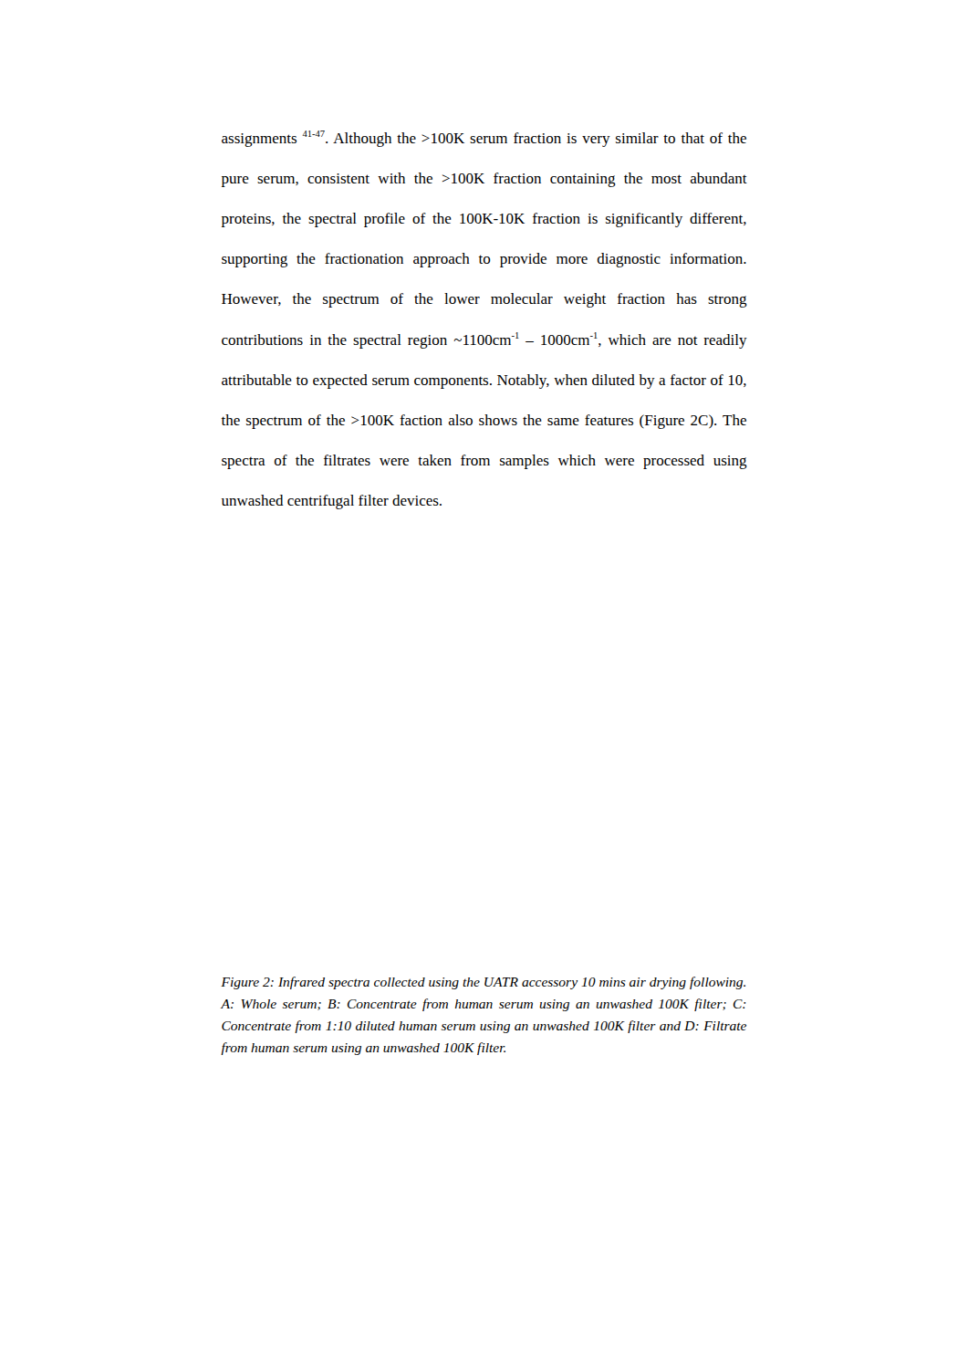assignments 41-47. Although the >100K serum fraction is very similar to that of the pure serum, consistent with the >100K fraction containing the most abundant proteins, the spectral profile of the 100K-10K fraction is significantly different, supporting the fractionation approach to provide more diagnostic information. However, the spectrum of the lower molecular weight fraction has strong contributions in the spectral region ~1100cm-1 – 1000cm-1, which are not readily attributable to expected serum components. Notably, when diluted by a factor of 10, the spectrum of the >100K faction also shows the same features (Figure 2C). The spectra of the filtrates were taken from samples which were processed using unwashed centrifugal filter devices.
Figure 2: Infrared spectra collected using the UATR accessory 10 mins air drying following. A: Whole serum; B: Concentrate from human serum using an unwashed 100K filter; C: Concentrate from 1:10 diluted human serum using an unwashed 100K filter and D: Filtrate from human serum using an unwashed 100K filter.